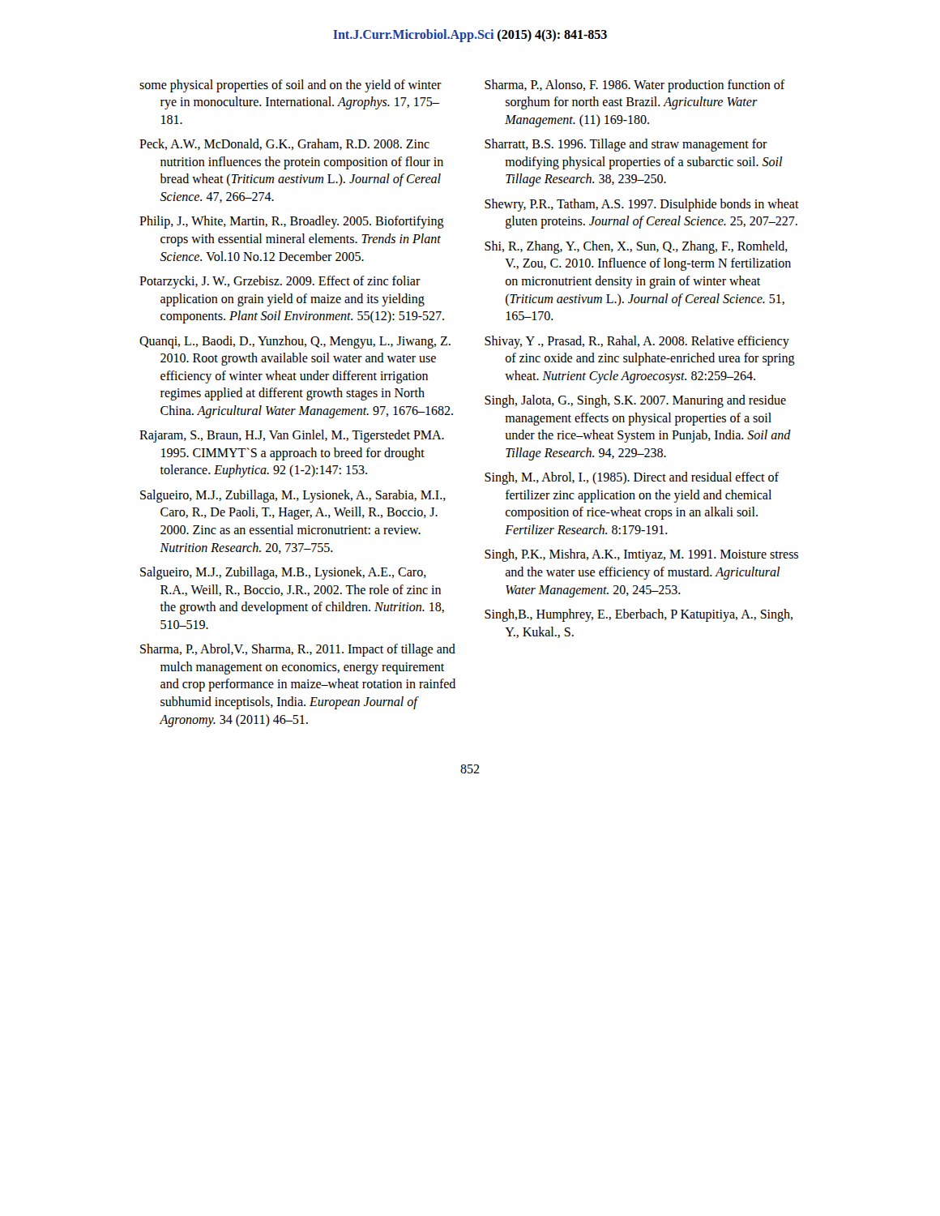Int.J.Curr.Microbiol.App.Sci (2015) 4(3): 841-853
some physical properties of soil and on the yield of winter rye in monoculture. International. Agrophys. 17, 175–181.
Peck, A.W., McDonald, G.K., Graham, R.D. 2008. Zinc nutrition influences the protein composition of flour in bread wheat (Triticum aestivum L.). Journal of Cereal Science. 47, 266–274.
Philip, J., White, Martin, R., Broadley. 2005. Biofortifying crops with essential mineral elements. Trends in Plant Science. Vol.10 No.12 December 2005.
Potarzycki, J. W., Grzebisz. 2009. Effect of zinc foliar application on grain yield of maize and its yielding components. Plant Soil Environment. 55(12): 519-527.
Quanqi, L., Baodi, D., Yunzhou, Q., Mengyu, L., Jiwang, Z. 2010. Root growth available soil water and water use efficiency of winter wheat under different irrigation regimes applied at different growth stages in North China. Agricultural Water Management. 97, 1676–1682.
Rajaram, S., Braun, H.J, Van Ginlel, M., Tigerstedet PMA. 1995. CIMMYT`S a approach to breed for drought tolerance. Euphytica. 92 (1-2):147: 153.
Salgueiro, M.J., Zubillaga, M., Lysionek, A., Sarabia, M.I., Caro, R., De Paoli, T., Hager, A., Weill, R., Boccio, J. 2000. Zinc as an essential micronutrient: a review. Nutrition Research. 20, 737–755.
Salgueiro, M.J., Zubillaga, M.B., Lysionek, A.E., Caro, R.A., Weill, R., Boccio, J.R., 2002. The role of zinc in the growth and development of children. Nutrition. 18, 510–519.
Sharma, P., Abrol,V., Sharma, R., 2011. Impact of tillage and mulch management on economics, energy requirement and crop performance in maize–wheat rotation in rainfed subhumid inceptisols, India. European Journal of Agronomy. 34 (2011) 46–51.
Sharma, P., Alonso, F. 1986. Water production function of sorghum for north east Brazil. Agriculture Water Management. (11) 169-180.
Sharratt, B.S. 1996. Tillage and straw management for modifying physical properties of a subarctic soil. Soil Tillage Research. 38, 239–250.
Shewry, P.R., Tatham, A.S. 1997. Disulphide bonds in wheat gluten proteins. Journal of Cereal Science. 25, 207–227.
Shi, R., Zhang, Y., Chen, X., Sun, Q., Zhang, F., Romheld, V., Zou, C. 2010. Influence of long-term N fertilization on micronutrient density in grain of winter wheat (Triticum aestivum L.). Journal of Cereal Science. 51, 165–170.
Shivay, Y ., Prasad, R., Rahal, A. 2008. Relative efficiency of zinc oxide and zinc sulphate-enriched urea for spring wheat. Nutrient Cycle Agroecosyst. 82:259–264.
Singh, Jalota, G., Singh, S.K. 2007. Manuring and residue management effects on physical properties of a soil under the rice–wheat System in Punjab, India. Soil and Tillage Research. 94, 229–238.
Singh, M., Abrol, I., (1985). Direct and residual effect of fertilizer zinc application on the yield and chemical composition of rice-wheat crops in an alkali soil. Fertilizer Research. 8:179-191.
Singh, P.K., Mishra, A.K., Imtiyaz, M. 1991. Moisture stress and the water use efficiency of mustard. Agricultural Water Management. 20, 245–253.
Singh,B., Humphrey, E., Eberbach, P Katupitiya, A., Singh, Y., Kukal., S.
852